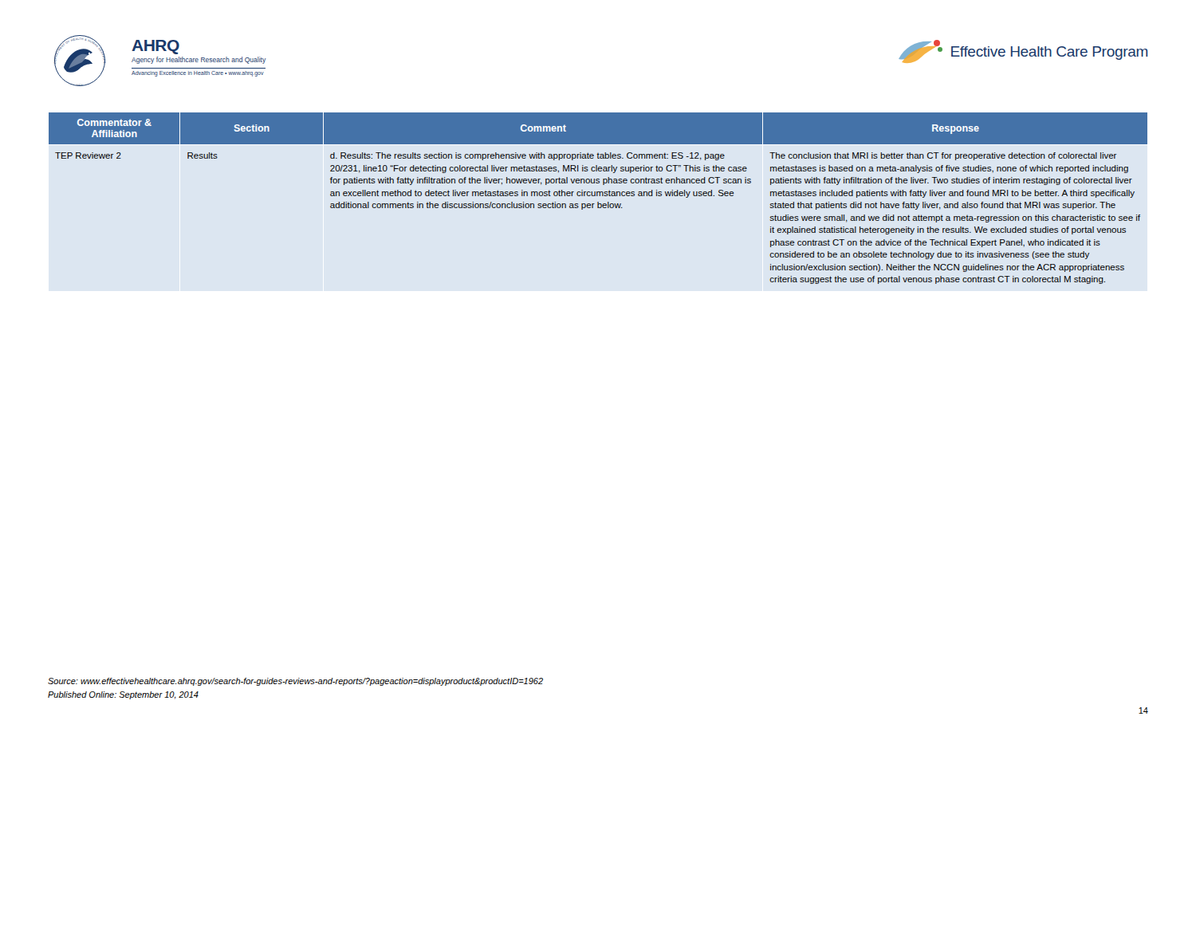DEPARTMENT OF HEALTH & HUMAN SERVICES USA
AHRQ
Agency for Healthcare Research and Quality
Advancing Excellence in Health Care • www.ahrq.gov
Effective Health Care Program
| Commentator & Affiliation | Section | Comment | Response |
| --- | --- | --- | --- |
| TEP Reviewer 2 | Results | d. Results: The results section is comprehensive with appropriate tables. Comment: ES -12, page 20/231, line10 “For detecting colorectal liver metastases, MRI is clearly superior to CT” This is the case for patients with fatty infiltration of the liver; however, portal venous phase contrast enhanced CT scan is an excellent method to detect liver metastases in most other circumstances and is widely used. See additional comments in the discussions/conclusion section as per below. | The conclusion that MRI is better than CT for preoperative detection of colorectal liver metastases is based on a meta-analysis of five studies, none of which reported including patients with fatty infiltration of the liver. Two studies of interim restaging of colorectal liver metastases included patients with fatty liver and found MRI to be better. A third specifically stated that patients did not have fatty liver, and also found that MRI was superior. The studies were small, and we did not attempt a meta-regression on this characteristic to see if it explained statistical heterogeneity in the results. We excluded studies of portal venous phase contrast CT on the advice of the Technical Expert Panel, who indicated it is considered to be an obsolete technology due to its invasiveness (see the study inclusion/exclusion section). Neither the NCCN guidelines nor the ACR appropriateness criteria suggest the use of portal venous phase contrast CT in colorectal M staging. |
Source: www.effectivehealthcare.ahrq.gov/search-for-guides-reviews-and-reports/?pageaction=displayproduct&productID=1962
Published Online: September 10, 2014
14